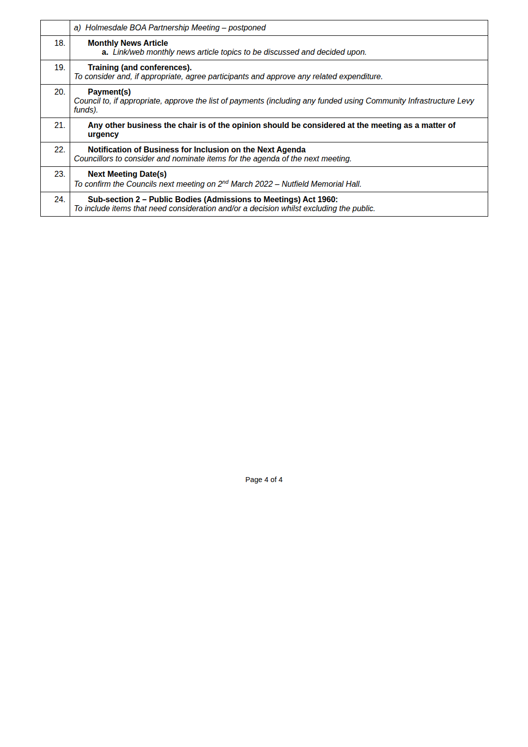| | a) Holmesdale BOA Partnership Meeting – postponed |
| 18. | Monthly News Article a. Link/web monthly news article topics to be discussed and decided upon. |
| 19. | Training (and conferences). To consider and, if appropriate, agree participants and approve any related expenditure. |
| 20. | Payment(s) Council to, if appropriate, approve the list of payments (including any funded using Community Infrastructure Levy funds). |
| 21. | Any other business the chair is of the opinion should be considered at the meeting as a matter of urgency |
| 22. | Notification of Business for Inclusion on the Next Agenda Councillors to consider and nominate items for the agenda of the next meeting. |
| 23. | Next Meeting Date(s) To confirm the Councils next meeting on 2 nd March 2022 – Nutfield Memorial Hall. |
| 24. | Sub-section 2 – Public Bodies (Admissions to Meetings) Act 1960: To include items that need consideration and/or a decision whilst excluding the public. |
Page 4 of 4